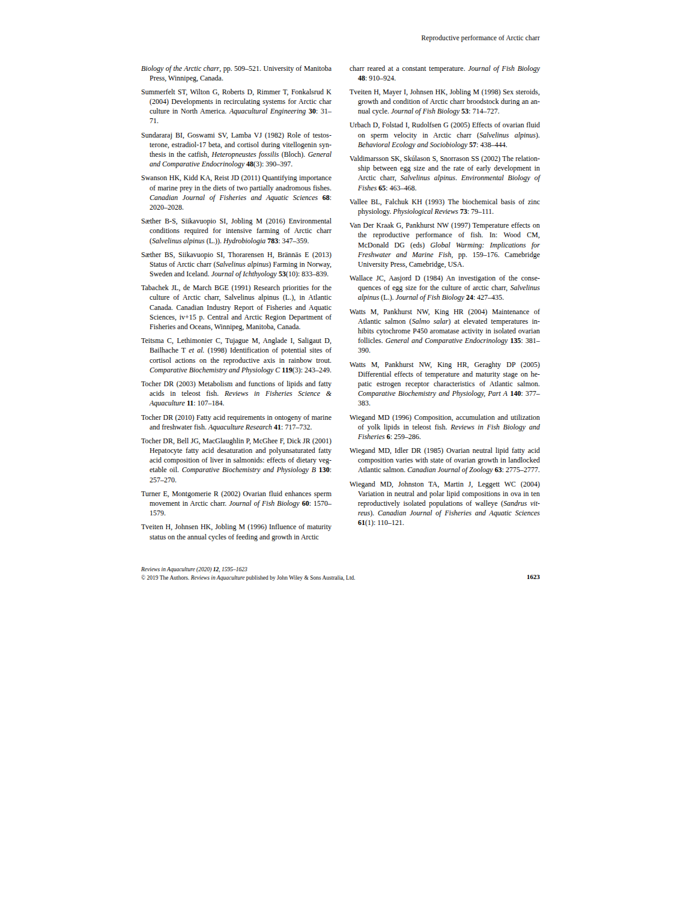Reproductive performance of Arctic charr
Biology of the Arctic charr, pp. 509–521. University of Manitoba Press, Winnipeg, Canada.
Summerfelt ST, Wilton G, Roberts D, Rimmer T, Fonkalsrud K (2004) Developments in recirculating systems for Arctic char culture in North America. Aquacultural Engineering 30: 31–71.
Sundararaj BI, Goswami SV, Lamba VJ (1982) Role of testosterone, estradiol-17 beta, and cortisol during vitellogenin synthesis in the catfish, Heteropneustes fossilis (Bloch). General and Comparative Endocrinology 48(3): 390–397.
Swanson HK, Kidd KA, Reist JD (2011) Quantifying importance of marine prey in the diets of two partially anadromous fishes. Canadian Journal of Fisheries and Aquatic Sciences 68: 2020–2028.
Sæther B-S, Siikavuopio SI, Jobling M (2016) Environmental conditions required for intensive farming of Arctic charr (Salvelinus alpinus (L.)). Hydrobiologia 783: 347–359.
Sæther BS, Siikavuopio SI, Thorarensen H, Brännäs E (2013) Status of Arctic charr (Salvelinus alpinus) Farming in Norway, Sweden and Iceland. Journal of Ichthyology 53(10): 833–839.
Tabachek JL, de March BGE (1991) Research priorities for the culture of Arctic charr, Salvelinus alpinus (L.), in Atlantic Canada. Canadian Industry Report of Fisheries and Aquatic Sciences, iv+15 p. Central and Arctic Region Department of Fisheries and Oceans, Winnipeg, Manitoba, Canada.
Teitsma C, Lethimonier C, Tujague M, Anglade I, Saligaut D, Bailhache T et al. (1998) Identification of potential sites of cortisol actions on the reproductive axis in rainbow trout. Comparative Biochemistry and Physiology C 119(3): 243–249.
Tocher DR (2003) Metabolism and functions of lipids and fatty acids in teleost fish. Reviews in Fisheries Science & Aquaculture 11: 107–184.
Tocher DR (2010) Fatty acid requirements in ontogeny of marine and freshwater fish. Aquaculture Research 41: 717–732.
Tocher DR, Bell JG, MacGlaughlin P, McGhee F, Dick JR (2001) Hepatocyte fatty acid desaturation and polyunsaturated fatty acid composition of liver in salmonids: effects of dietary vegetable oil. Comparative Biochemistry and Physiology B 130: 257–270.
Turner E, Montgomerie R (2002) Ovarian fluid enhances sperm movement in Arctic charr. Journal of Fish Biology 60: 1570–1579.
Tveiten H, Johnsen HK, Jobling M (1996) Influence of maturity status on the annual cycles of feeding and growth in Arctic
charr reared at a constant temperature. Journal of Fish Biology 48: 910–924.
Tveiten H, Mayer I, Johnsen HK, Jobling M (1998) Sex steroids, growth and condition of Arctic charr broodstock during an annual cycle. Journal of Fish Biology 53: 714–727.
Urbach D, Folstad I, Rudolfsen G (2005) Effects of ovarian fluid on sperm velocity in Arctic charr (Salvelinus alpinus). Behavioral Ecology and Sociobiology 57: 438–444.
Valdimarsson SK, Skúlason S, Snorrason SS (2002) The relationship between egg size and the rate of early development in Arctic charr, Salvelinus alpinus. Environmental Biology of Fishes 65: 463–468.
Vallee BL, Falchuk KH (1993) The biochemical basis of zinc physiology. Physiological Reviews 73: 79–111.
Van Der Kraak G, Pankhurst NW (1997) Temperature effects on the reproductive performance of fish. In: Wood CM, McDonald DG (eds) Global Warming: Implications for Freshwater and Marine Fish, pp. 159–176. Camebridge University Press, Camebridge, USA.
Wallace JC, Aasjord D (1984) An investigation of the consequences of egg size for the culture of arctic charr, Salvelinus alpinus (L.). Journal of Fish Biology 24: 427–435.
Watts M, Pankhurst NW, King HR (2004) Maintenance of Atlantic salmon (Salmo salar) at elevated temperatures inhibits cytochrome P450 aromatase activity in isolated ovarian follicles. General and Comparative Endocrinology 135: 381–390.
Watts M, Pankhurst NW, King HR, Geraghty DP (2005) Differential effects of temperature and maturity stage on hepatic estrogen receptor characteristics of Atlantic salmon. Comparative Biochemistry and Physiology, Part A 140: 377–383.
Wiegand MD (1996) Composition, accumulation and utilization of yolk lipids in teleost fish. Reviews in Fish Biology and Fisheries 6: 259–286.
Wiegand MD, Idler DR (1985) Ovarian neutral lipid fatty acid composition varies with state of ovarian growth in landlocked Atlantic salmon. Canadian Journal of Zoology 63: 2775–2777.
Wiegand MD, Johnston TA, Martin J, Leggett WC (2004) Variation in neutral and polar lipid compositions in ova in ten reproductively isolated populations of walleye (Sandrus vitreus). Canadian Journal of Fisheries and Aquatic Sciences 61(1): 110–121.
Reviews in Aquaculture (2020) 12, 1595–1623
© 2019 The Authors. Reviews in Aquaculture published by John Wiley & Sons Australia, Ltd. 1623